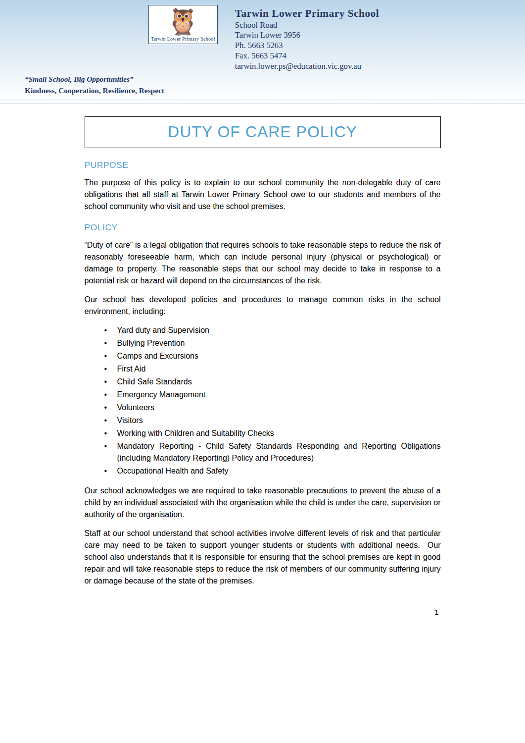🦉
Tarwin Lower Primary School
Tarwin Lower Primary School
School Road
Tarwin Lower 3956
Ph. 5663 5263
Fax. 5663 5474
tarwin.lower.ps@education.vic.gov.au
“Small School, Big Opportunities”
Kindness, Cooperation, Resilience, Respect
DUTY OF CARE POLICY
PURPOSE
The purpose of this policy is to explain to our school community the non-delegable duty of care obligations that all staff at Tarwin Lower Primary School owe to our students and members of the school community who visit and use the school premises.
POLICY
“Duty of care” is a legal obligation that requires schools to take reasonable steps to reduce the risk of reasonably foreseeable harm, which can include personal injury (physical or psychological) or damage to property. The reasonable steps that our school may decide to take in response to a potential risk or hazard will depend on the circumstances of the risk.
Our school has developed policies and procedures to manage common risks in the school environment, including:
Yard duty and Supervision
Bullying Prevention
Camps and Excursions
First Aid
Child Safe Standards
Emergency Management
Volunteers
Visitors
Working with Children and Suitability Checks
Mandatory Reporting - Child Safety Standards Responding and Reporting Obligations (including Mandatory Reporting) Policy and Procedures)
Occupational Health and Safety
Our school acknowledges we are required to take reasonable precautions to prevent the abuse of a child by an individual associated with the organisation while the child is under the care, supervision or authority of the organisation.
Staff at our school understand that school activities involve different levels of risk and that particular care may need to be taken to support younger students or students with additional needs. Our school also understands that it is responsible for ensuring that the school premises are kept in good repair and will take reasonable steps to reduce the risk of members of our community suffering injury or damage because of the state of the premises.
1